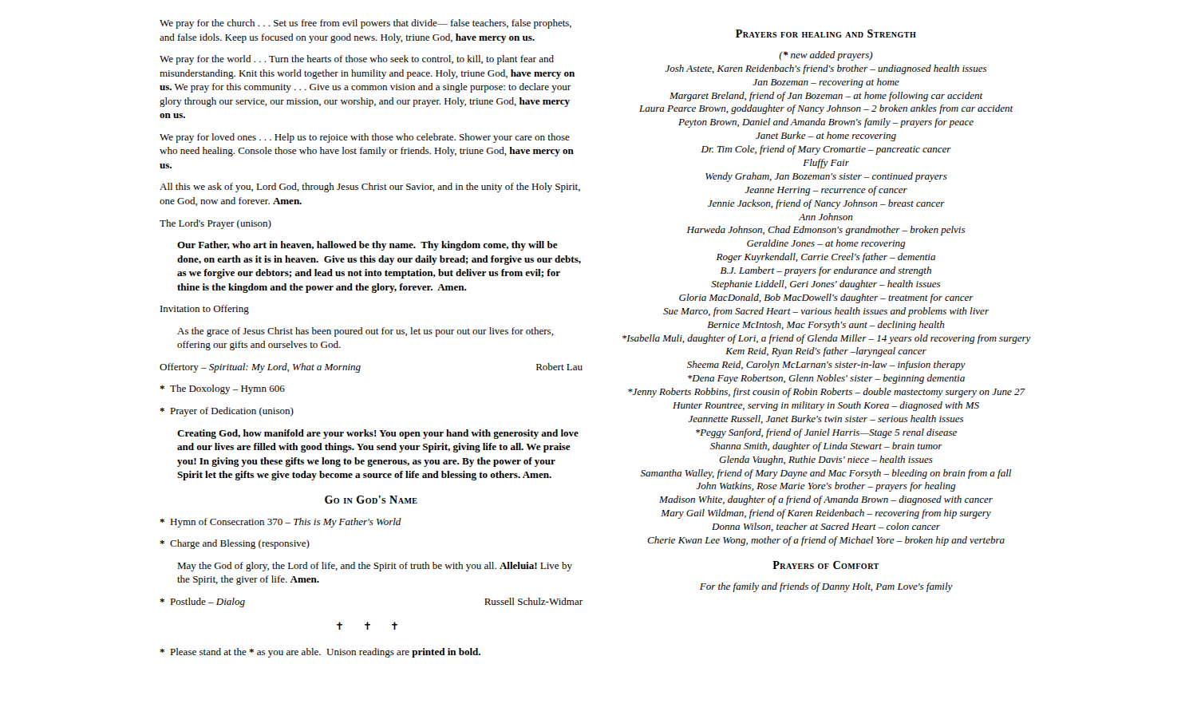We pray for the church . . . Set us free from evil powers that divide— false teachers, false prophets, and false idols. Keep us focused on your good news. Holy, triune God, have mercy on us.
We pray for the world . . . Turn the hearts of those who seek to control, to kill, to plant fear and misunderstanding. Knit this world together in humility and peace. Holy, triune God, have mercy on us. We pray for this community . . . Give us a common vision and a single purpose: to declare your glory through our service, our mission, our worship, and our prayer. Holy, triune God, have mercy on us.
We pray for loved ones . . . Help us to rejoice with those who celebrate. Shower your care on those who need healing. Console those who have lost family or friends. Holy, triune God, have mercy on us.
All this we ask of you, Lord God, through Jesus Christ our Savior, and in the unity of the Holy Spirit, one God, now and forever. Amen.
The Lord's Prayer (unison)
Our Father, who art in heaven, hallowed be thy name. Thy kingdom come, thy will be done, on earth as it is in heaven. Give us this day our daily bread; and forgive us our debts, as we forgive our debtors; and lead us not into temptation, but deliver us from evil; for thine is the kingdom and the power and the glory, forever. Amen.
Invitation to Offering
As the grace of Jesus Christ has been poured out for us, let us pour out our lives for others, offering our gifts and ourselves to God.
Offertory – Spiritual: My Lord, What a Morning Robert Lau
* The Doxology – Hymn 606
* Prayer of Dedication (unison)
Creating God, how manifold are your works! You open your hand with generosity and love and our lives are filled with good things. You send your Spirit, giving life to all. We praise you! In giving you these gifts we long to be generous, as you are. By the power of your Spirit let the gifts we give today become a source of life and blessing to others. Amen.
Go in God's Name
* Hymn of Consecration 370 – This is My Father's World
* Charge and Blessing (responsive)
May the God of glory, the Lord of life, and the Spirit of truth be with you all. Alleluia! Live by the Spirit, the giver of life. Amen.
* Postlude – Dialog Russell Schulz-Widmar
✝ ✝ ✝
* Please stand at the * as you are able. Unison readings are printed in bold.
Prayers for healing and Strength
(* new added prayers)
Josh Astete, Karen Reidenbach's friend's brother – undiagnosed health issues
Jan Bozeman – recovering at home
Margaret Breland, friend of Jan Bozeman – at home following car accident
Laura Pearce Brown, goddaughter of Nancy Johnson – 2 broken ankles from car accident
Peyton Brown, Daniel and Amanda Brown's family – prayers for peace
Janet Burke – at home recovering
Dr. Tim Cole, friend of Mary Cromartie – pancreatic cancer
Fluffy Fair
Wendy Graham, Jan Bozeman's sister – continued prayers
Jeanne Herring – recurrence of cancer
Jennie Jackson, friend of Nancy Johnson – breast cancer
Ann Johnson
Harweda Johnson, Chad Edmonson's grandmother – broken pelvis
Geraldine Jones – at home recovering
Roger Kuyrkendall, Carrie Creel's father – dementia
B.J. Lambert – prayers for endurance and strength
Stephanie Liddell, Geri Jones' daughter – health issues
Gloria MacDonald, Bob MacDowell's daughter – treatment for cancer
Sue Marco, from Sacred Heart – various health issues and problems with liver
Bernice McIntosh, Mac Forsyth's aunt – declining health
*Isabella Muli, daughter of Lori, a friend of Glenda Miller – 14 years old recovering from surgery
Kem Reid, Ryan Reid's father –laryngeal cancer
Sheema Reid, Carolyn McLarnan's sister-in-law – infusion therapy
*Dena Faye Robertson, Glenn Nobles' sister – beginning dementia
*Jenny Roberts Robbins, first cousin of Robin Roberts – double mastectomy surgery on June 27
Hunter Rountree, serving in military in South Korea – diagnosed with MS
Jeannette Russell, Janet Burke's twin sister – serious health issues
*Peggy Sanford, friend of Janiel Harris—Stage 5 renal disease
Shanna Smith, daughter of Linda Stewart – brain tumor
Glenda Vaughn, Ruthie Davis' niece – health issues
Samantha Walley, friend of Mary Dayne and Mac Forsyth – bleeding on brain from a fall
John Watkins, Rose Marie Yore's brother – prayers for healing
Madison White, daughter of a friend of Amanda Brown – diagnosed with cancer
Mary Gail Wildman, friend of Karen Reidenbach – recovering from hip surgery
Donna Wilson, teacher at Sacred Heart – colon cancer
Cherie Kwan Lee Wong, mother of a friend of Michael Yore – broken hip and vertebra
Prayers of Comfort
For the family and friends of Danny Holt, Pam Love's family